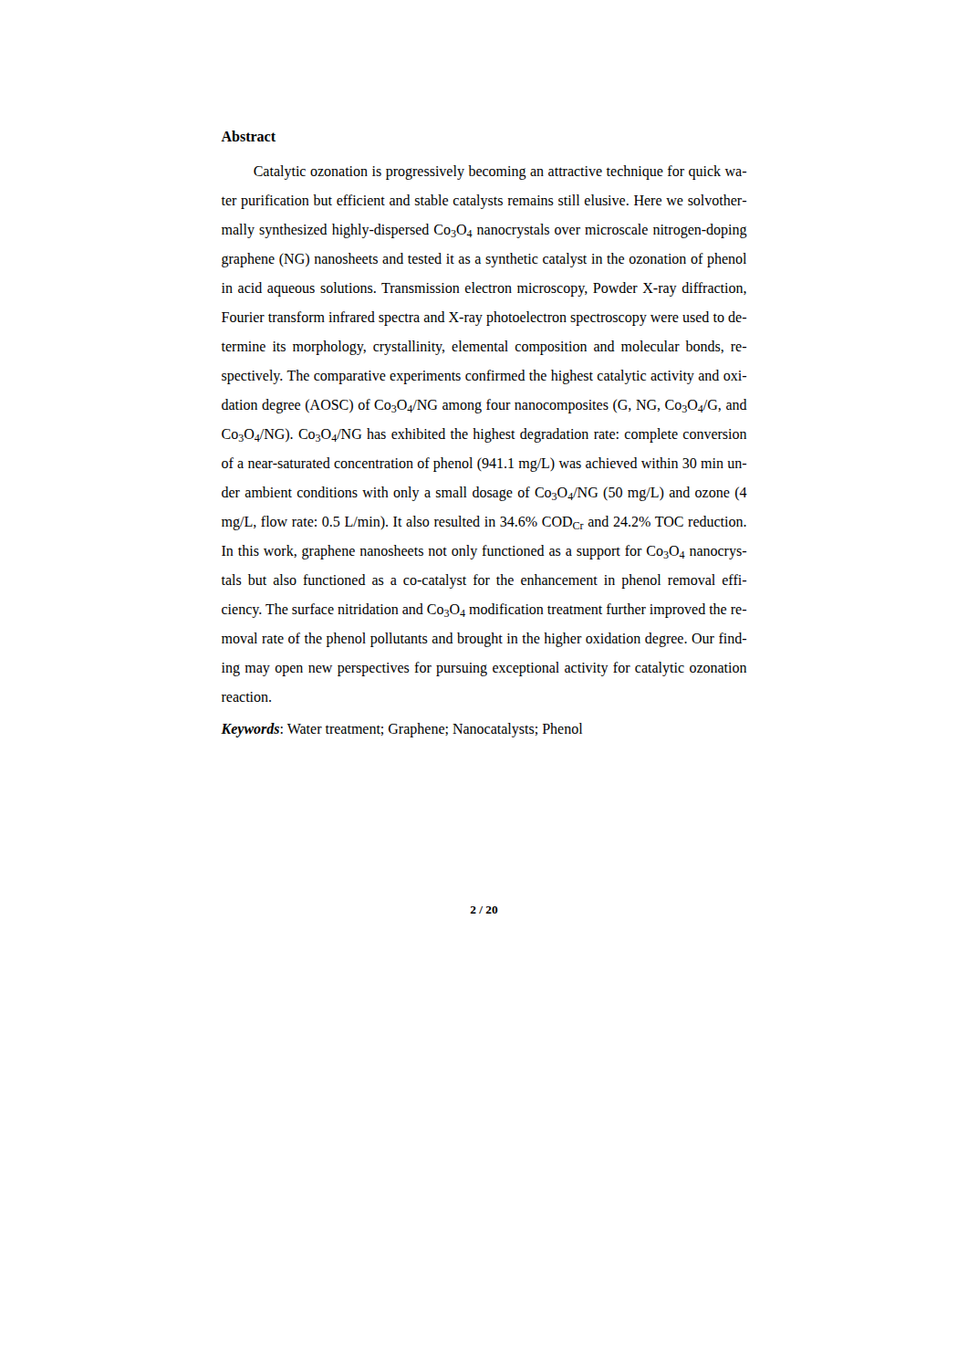Abstract
Catalytic ozonation is progressively becoming an attractive technique for quick water purification but efficient and stable catalysts remains still elusive. Here we solvothermally synthesized highly-dispersed Co3O4 nanocrystals over microscale nitrogen-doping graphene (NG) nanosheets and tested it as a synthetic catalyst in the ozonation of phenol in acid aqueous solutions. Transmission electron microscopy, Powder X-ray diffraction, Fourier transform infrared spectra and X-ray photoelectron spectroscopy were used to determine its morphology, crystallinity, elemental composition and molecular bonds, respectively. The comparative experiments confirmed the highest catalytic activity and oxidation degree (AOSC) of Co3O4/NG among four nanocomposites (G, NG, Co3O4/G, and Co3O4/NG). Co3O4/NG has exhibited the highest degradation rate: complete conversion of a near-saturated concentration of phenol (941.1 mg/L) was achieved within 30 min under ambient conditions with only a small dosage of Co3O4/NG (50 mg/L) and ozone (4 mg/L, flow rate: 0.5 L/min). It also resulted in 34.6% CODCr and 24.2% TOC reduction. In this work, graphene nanosheets not only functioned as a support for Co3O4 nanocrystals but also functioned as a co-catalyst for the enhancement in phenol removal efficiency. The surface nitridation and Co3O4 modification treatment further improved the removal rate of the phenol pollutants and brought in the higher oxidation degree. Our finding may open new perspectives for pursuing exceptional activity for catalytic ozonation reaction.
Keywords: Water treatment; Graphene; Nanocatalysts; Phenol
2 / 20